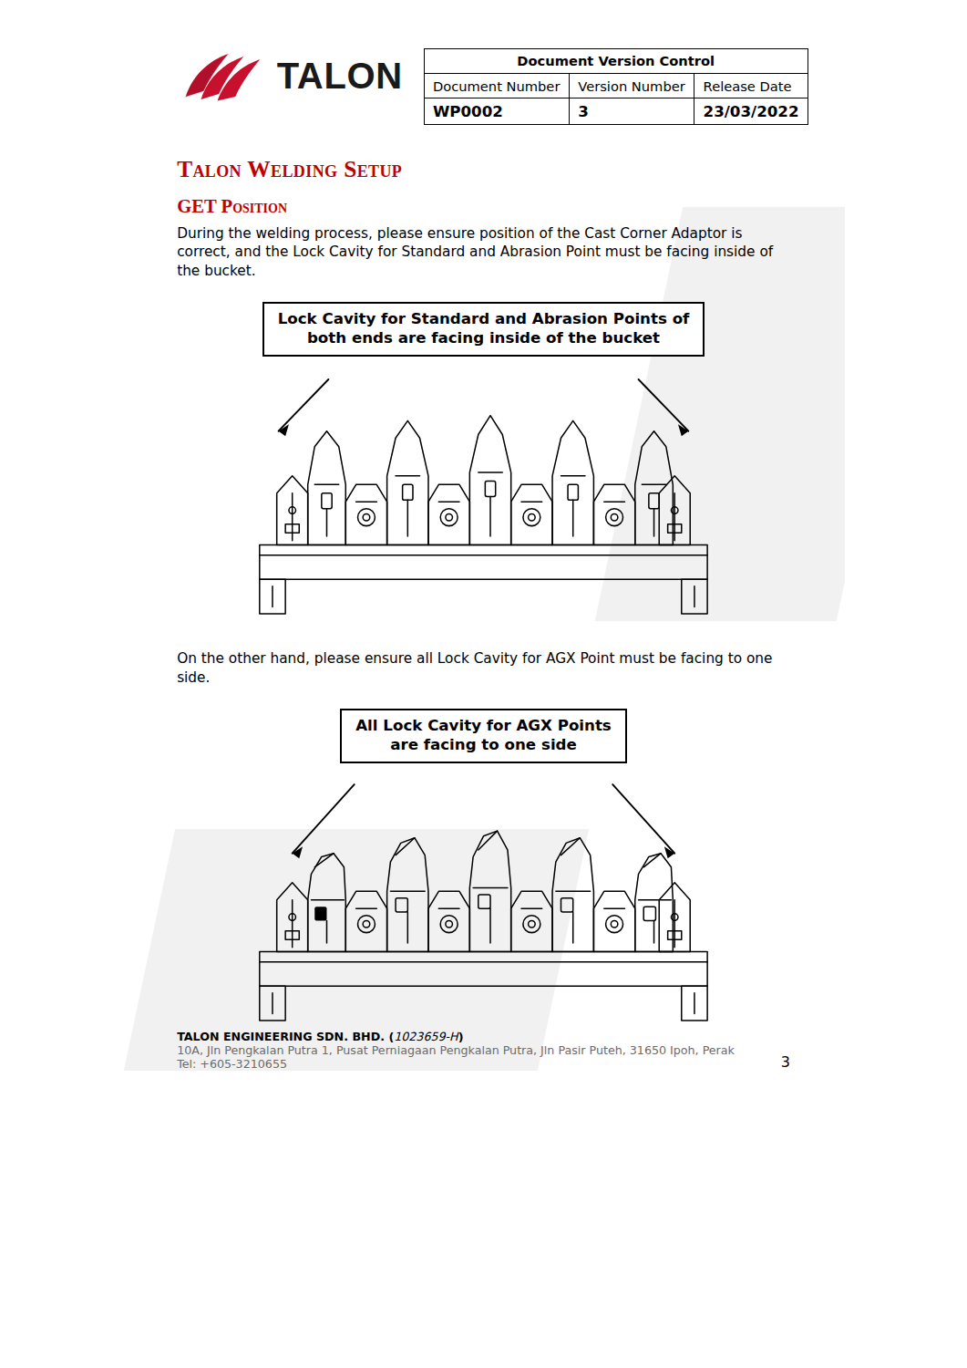TALON
| Document Version Control |
| --- |
| Document Number | Version Number | Release Date |
| WP0002 | 3 | 23/03/2022 |
Talon Welding Setup
GET Position
During the welding process, please ensure position of the Cast Corner Adaptor is correct, and the Lock Cavity for Standard and Abrasion Point must be facing inside of the bucket.
Lock Cavity for Standard and Abrasion Points of
both ends are facing inside of the bucket
On the other hand, please ensure all Lock Cavity for AGX Point must be facing to one side.
All Lock Cavity for AGX Points
are facing to one side
TALON ENGINEERING SDN. BHD. (1023659-H)
10A, Jln Pengkalan Putra 1, Pusat Perniagaan Pengkalan Putra, Jln Pasir Puteh, 31650 Ipoh, Perak
Tel: +605-3210655
3